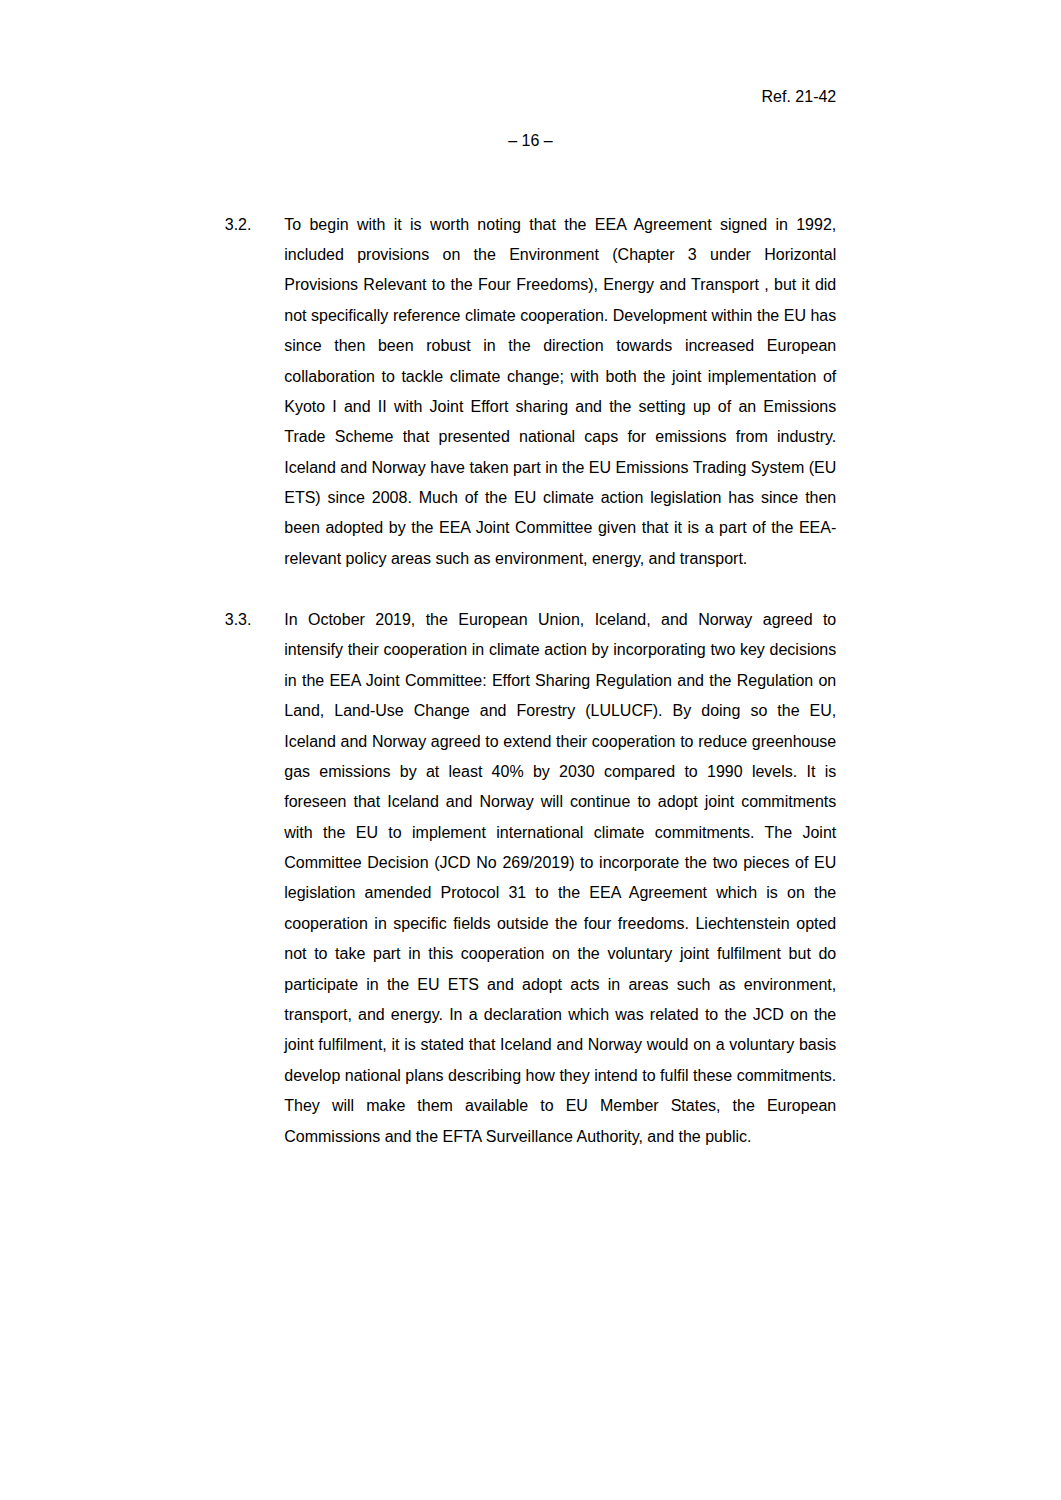Ref. 21-42
– 16 –
3.2. To begin with it is worth noting that the EEA Agreement signed in 1992, included provisions on the Environment (Chapter 3 under Horizontal Provisions Relevant to the Four Freedoms), Energy and Transport , but it did not specifically reference climate cooperation. Development within the EU has since then been robust in the direction towards increased European collaboration to tackle climate change; with both the joint implementation of Kyoto I and II with Joint Effort sharing and the setting up of an Emissions Trade Scheme that presented national caps for emissions from industry. Iceland and Norway have taken part in the EU Emissions Trading System (EU ETS) since 2008. Much of the EU climate action legislation has since then been adopted by the EEA Joint Committee given that it is a part of the EEA-relevant policy areas such as environment, energy, and transport.
3.3. In October 2019, the European Union, Iceland, and Norway agreed to intensify their cooperation in climate action by incorporating two key decisions in the EEA Joint Committee: Effort Sharing Regulation and the Regulation on Land, Land-Use Change and Forestry (LULUCF). By doing so the EU, Iceland and Norway agreed to extend their cooperation to reduce greenhouse gas emissions by at least 40% by 2030 compared to 1990 levels. It is foreseen that Iceland and Norway will continue to adopt joint commitments with the EU to implement international climate commitments. The Joint Committee Decision (JCD No 269/2019) to incorporate the two pieces of EU legislation amended Protocol 31 to the EEA Agreement which is on the cooperation in specific fields outside the four freedoms. Liechtenstein opted not to take part in this cooperation on the voluntary joint fulfilment but do participate in the EU ETS and adopt acts in areas such as environment, transport, and energy. In a declaration which was related to the JCD on the joint fulfilment, it is stated that Iceland and Norway would on a voluntary basis develop national plans describing how they intend to fulfil these commitments. They will make them available to EU Member States, the European Commissions and the EFTA Surveillance Authority, and the public.